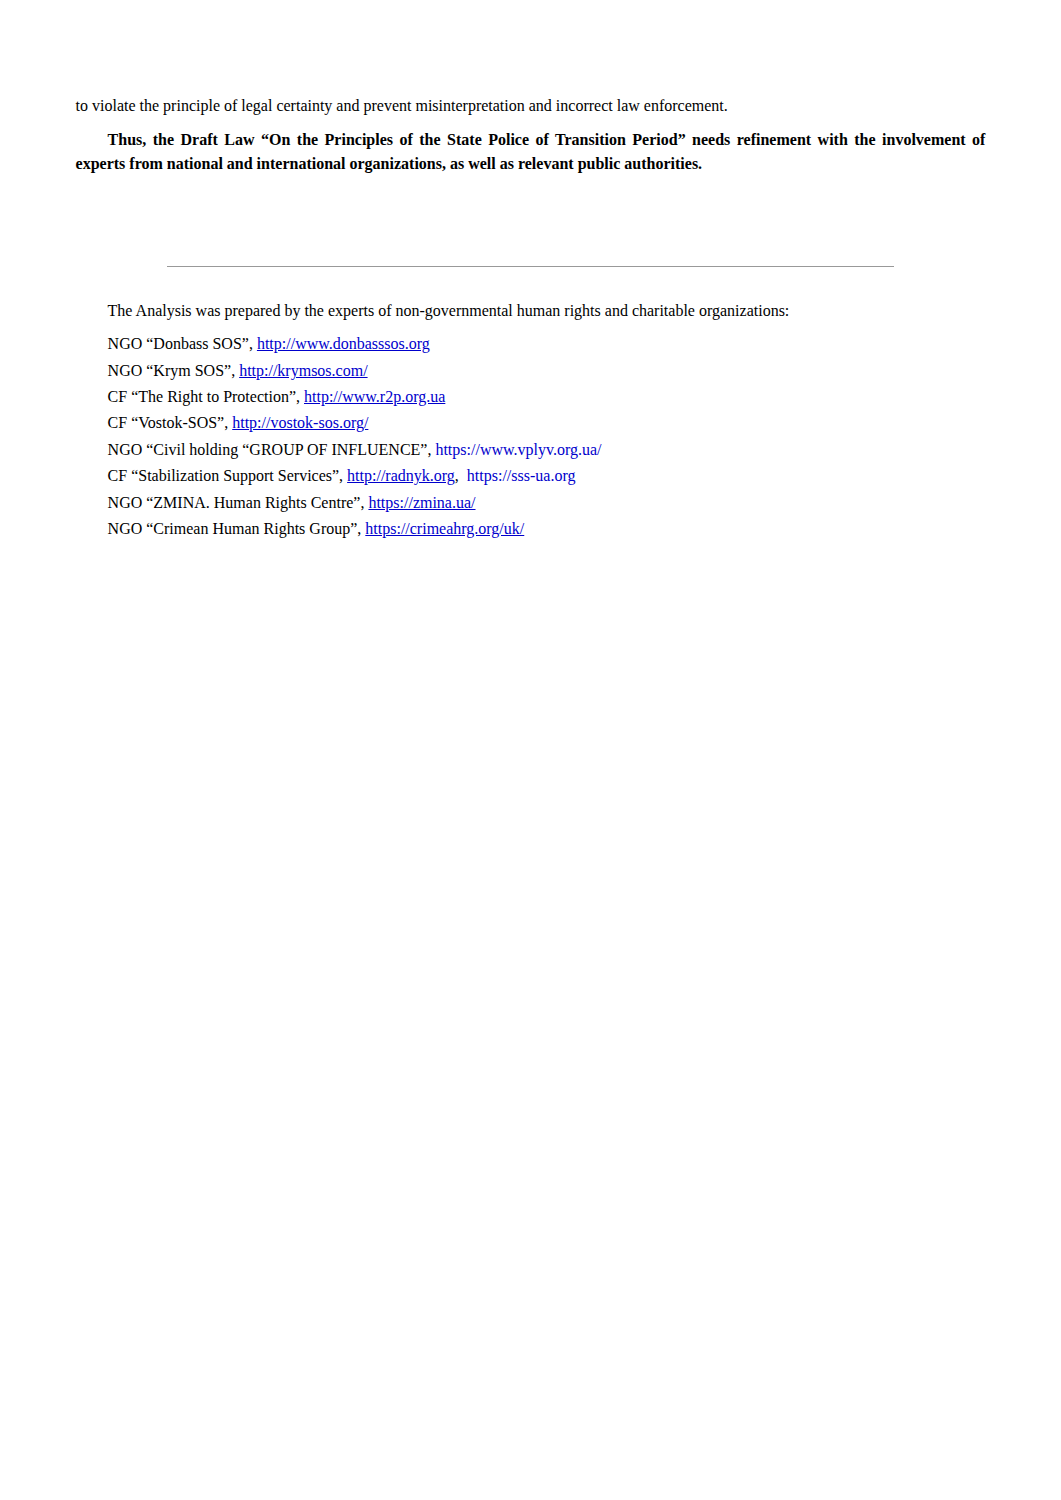to violate the principle of legal certainty and prevent misinterpretation and incorrect law enforcement.
Thus, the Draft Law “On the Principles of the State Police of Transition Period” needs refinement with the involvement of experts from national and international organizations, as well as relevant public authorities.
The Analysis was prepared by the experts of non-governmental human rights and charitable organizations:
NGO “Donbass SOS”, http://www.donbasssos.org
NGO “Krym SOS”, http://krymsos.com/
CF “The Right to Protection”, http://www.r2p.org.ua
CF “Vostok-SOS”, http://vostok-sos.org/
NGO “Civil holding “GROUP OF INFLUENCE”, https://www.vplyv.org.ua/
CF “Stabilization Support Services”, http://radnyk.org, https://sss-ua.org
NGO “ZMINA. Human Rights Centre”, https://zmina.ua/
NGO “Crimean Human Rights Group”, https://crimeahrg.org/uk/